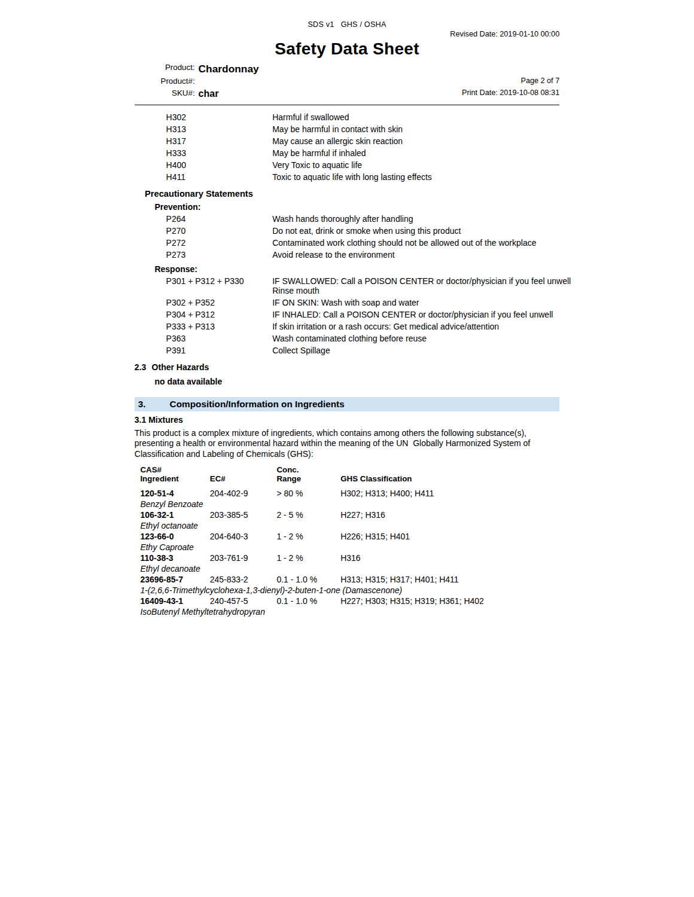SDS v1 GHS / OSHA
Revised Date: 2019-01-10 00:00
Safety Data Sheet
| Product: | Chardonnay | |
| Product#: | | Page 2 of 7 |
| SKU#: | char | Print Date: 2019-10-08 08:31 |
| H302 | Harmful if swallowed |
| H313 | May be harmful in contact with skin |
| H317 | May cause an allergic skin reaction |
| H333 | May be harmful if inhaled |
| H400 | Very Toxic to aquatic life |
| H411 | Toxic to aquatic life with long lasting effects |
Precautionary Statements
Prevention:
| P264 | Wash hands thoroughly after handling |
| P270 | Do not eat, drink or smoke when using this product |
| P272 | Contaminated work clothing should not be allowed out of the workplace |
| P273 | Avoid release to the environment |
Response:
| P301 + P312 + P330 | IF SWALLOWED: Call a POISON CENTER or doctor/physician if you feel unwell Rinse mouth |
| P302 + P352 | IF ON SKIN: Wash with soap and water |
| P304 + P312 | IF INHALED: Call a POISON CENTER or doctor/physician if you feel unwell |
| P333 + P313 | If skin irritation or a rash occurs: Get medical advice/attention |
| P363 | Wash contaminated clothing before reuse |
| P391 | Collect Spillage |
2.3 Other Hazards
no data available
3. Composition/Information on Ingredients
3.1 Mixtures
This product is a complex mixture of ingredients, which contains among others the following substance(s), presenting a health or environmental hazard within the meaning of the UN Globally Harmonized System of Classification and Labeling of Chemicals (GHS):
| CAS# Ingredient | EC# | Conc. Range | GHS Classification |
| --- | --- | --- | --- |
| 120-51-4 | 204-402-9 | > 80 % | H302; H313; H400; H411 |
| Benzyl Benzoate |
| 106-32-1 | 203-385-5 | 2 - 5 % | H227; H316 |
| Ethyl octanoate |
| 123-66-0 | 204-640-3 | 1 - 2 % | H226; H315; H401 |
| Ethy Caproate |
| 110-38-3 | 203-761-9 | 1 - 2 % | H316 |
| Ethyl decanoate |
| 23696-85-7 | 245-833-2 | 0.1 - 1.0 % | H313; H315; H317; H401; H411 |
| 1-(2,6,6-Trimethylcyclohexa-1,3-dienyl)-2-buten-1-one (Damascenone) |
| 16409-43-1 | 240-457-5 | 0.1 - 1.0 % | H227; H303; H315; H319; H361; H402 |
| IsoButenyl Methyltetrahydropyran |